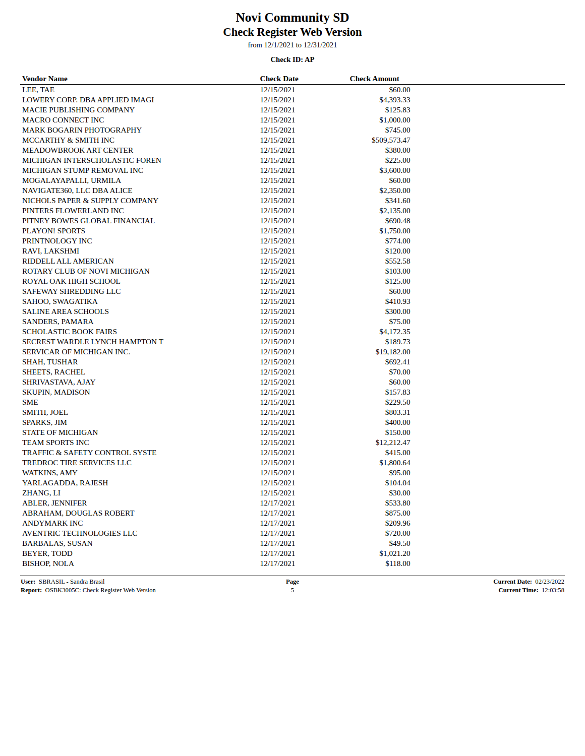Novi Community SD
Check Register Web Version
from 12/1/2021 to 12/31/2021
Check ID: AP
| Vendor Name | Check Date | Check Amount | |
| --- | --- | --- | --- |
| LEE, TAE | 12/15/2021 | $60.00 | |
| LOWERY CORP. DBA APPLIED IMAGI | 12/15/2021 | $4,393.33 | |
| MACIE PUBLISHING COMPANY | 12/15/2021 | $125.83 | |
| MACRO CONNECT INC | 12/15/2021 | $1,000.00 | |
| MARK BOGARIN PHOTOGRAPHY | 12/15/2021 | $745.00 | |
| MCCARTHY & SMITH INC | 12/15/2021 | $509,573.47 | |
| MEADOWBROOK ART CENTER | 12/15/2021 | $380.00 | |
| MICHIGAN INTERSCHOLASTIC FOREN | 12/15/2021 | $225.00 | |
| MICHIGAN STUMP REMOVAL INC | 12/15/2021 | $3,600.00 | |
| MOGALAYAPALLI, URMILA | 12/15/2021 | $60.00 | |
| NAVIGATE360, LLC DBA ALICE | 12/15/2021 | $2,350.00 | |
| NICHOLS PAPER & SUPPLY COMPANY | 12/15/2021 | $341.60 | |
| PINTERS FLOWERLAND INC | 12/15/2021 | $2,135.00 | |
| PITNEY BOWES GLOBAL FINANCIAL | 12/15/2021 | $690.48 | |
| PLAYON! SPORTS | 12/15/2021 | $1,750.00 | |
| PRINTNOLOGY INC | 12/15/2021 | $774.00 | |
| RAVI, LAKSHMI | 12/15/2021 | $120.00 | |
| RIDDELL ALL AMERICAN | 12/15/2021 | $552.58 | |
| ROTARY CLUB OF NOVI MICHIGAN | 12/15/2021 | $103.00 | |
| ROYAL OAK HIGH SCHOOL | 12/15/2021 | $125.00 | |
| SAFEWAY SHREDDING LLC | 12/15/2021 | $60.00 | |
| SAHOO, SWAGATIKA | 12/15/2021 | $410.93 | |
| SALINE AREA SCHOOLS | 12/15/2021 | $300.00 | |
| SANDERS, PAMARA | 12/15/2021 | $75.00 | |
| SCHOLASTIC BOOK FAIRS | 12/15/2021 | $4,172.35 | |
| SECREST WARDLE LYNCH HAMPTON T | 12/15/2021 | $189.73 | |
| SERVICAR OF MICHIGAN INC. | 12/15/2021 | $19,182.00 | |
| SHAH, TUSHAR | 12/15/2021 | $692.41 | |
| SHEETS, RACHEL | 12/15/2021 | $70.00 | |
| SHRIVASTAVA, AJAY | 12/15/2021 | $60.00 | |
| SKUPIN, MADISON | 12/15/2021 | $157.83 | |
| SME | 12/15/2021 | $229.50 | |
| SMITH, JOEL | 12/15/2021 | $803.31 | |
| SPARKS, JIM | 12/15/2021 | $400.00 | |
| STATE OF MICHIGAN | 12/15/2021 | $150.00 | |
| TEAM SPORTS INC | 12/15/2021 | $12,212.47 | |
| TRAFFIC & SAFETY CONTROL SYSTE | 12/15/2021 | $415.00 | |
| TREDROC TIRE SERVICES LLC | 12/15/2021 | $1,800.64 | |
| WATKINS, AMY | 12/15/2021 | $95.00 | |
| YARLAGADDA, RAJESH | 12/15/2021 | $104.04 | |
| ZHANG, LI | 12/15/2021 | $30.00 | |
| ABLER, JENNIFER | 12/17/2021 | $533.80 | |
| ABRAHAM, DOUGLAS ROBERT | 12/17/2021 | $875.00 | |
| ANDYMARK INC | 12/17/2021 | $209.96 | |
| AVENTRIC TECHNOLOGIES LLC | 12/17/2021 | $720.00 | |
| BARBALAS, SUSAN | 12/17/2021 | $49.50 | |
| BEYER, TODD | 12/17/2021 | $1,021.20 | |
| BISHOP, NOLA | 12/17/2021 | $118.00 | |
| User: SBRASIL - Sandra Brasil | Page | Current Date: 02/23/2022 |
| Report: OSBK3005C: Check Register Web Version | 5 | Current Time: 12:03:58 |